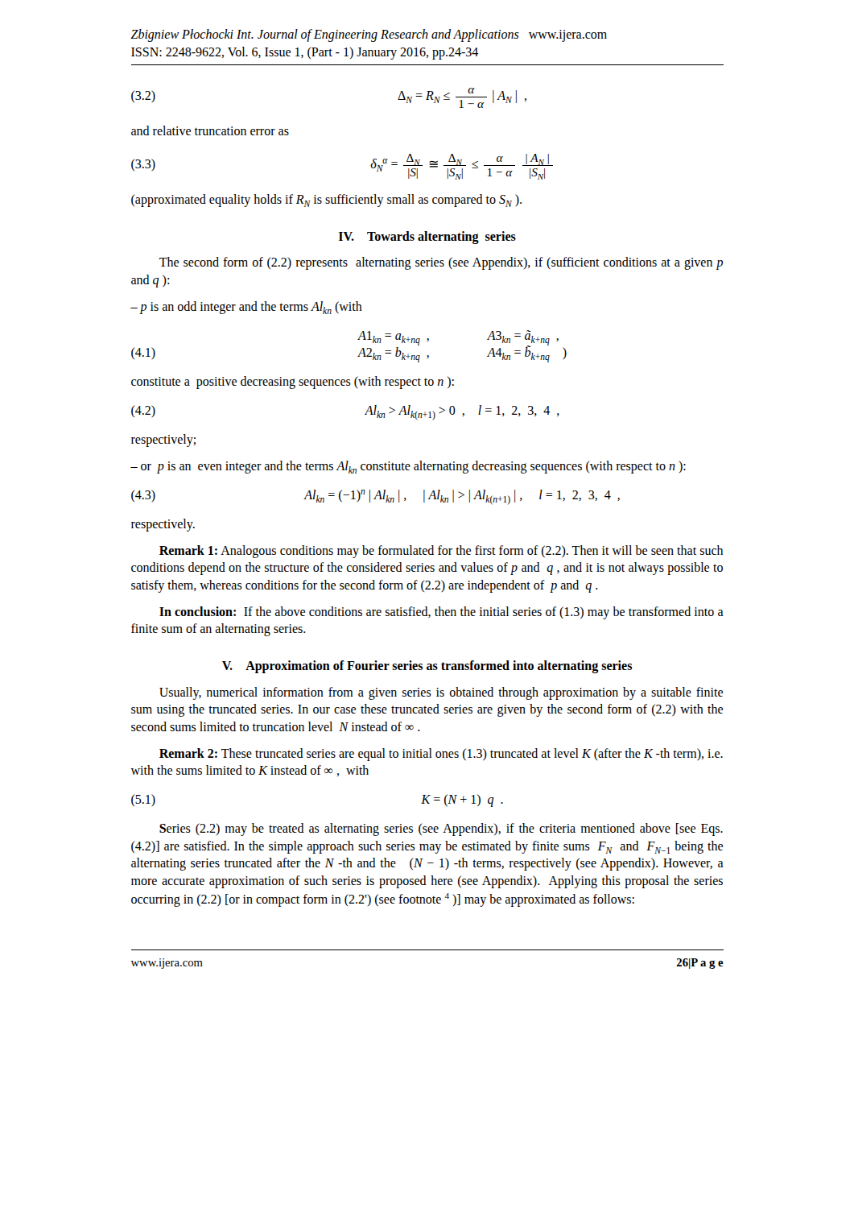Zbigniew Płochocki Int. Journal of Engineering Research and Applications www.ijera.com
ISSN: 2248-9622, Vol. 6, Issue 1, (Part - 1) January 2016, pp.24-34
(3.2)
ΔN = RN ≤ α 1 − α | AN | ,
and relative truncation error as
(3.3)
δNα = ΔN|S| ≅ ΔN|SN| ≤ α 1 − α | AN ||SN|
(approximated equality holds if RN is sufficiently small as compared to SN ).
IV. Towards alternating series
The second form of (2.2) represents alternating series (see Appendix), if (sufficient conditions at a given p and q ):
– p is an odd integer and the terms Alkn (with
(4.1)
A1kn = ak+nq , A3kn = ãk+nq , A2kn = bk+nq , A4kn = b̃k+nq )
constitute a positive decreasing sequences (with respect to n ):
(4.2)
Alkn > Alk(n+1) > 0 , l = 1, 2, 3, 4 ,
respectively;
– or p is an even integer and the terms Alkn constitute alternating decreasing sequences (with respect to n ):
(4.3)
Alkn = (−1)n | Alkn | , | Alkn | > | Alk(n+1) | , l = 1, 2, 3, 4 ,
respectively.
Remark 1: Analogous conditions may be formulated for the first form of (2.2). Then it will be seen that such conditions depend on the structure of the considered series and values of p and q , and it is not always possible to satisfy them, whereas conditions for the second form of (2.2) are independent of p and q .
In conclusion: If the above conditions are satisfied, then the initial series of (1.3) may be transformed into a finite sum of an alternating series.
V. Approximation of Fourier series as transformed into alternating series
Usually, numerical information from a given series is obtained through approximation by a suitable finite sum using the truncated series. In our case these truncated series are given by the second form of (2.2) with the second sums limited to truncation level N instead of ∞ .
Remark 2: These truncated series are equal to initial ones (1.3) truncated at level K (after the K -th term), i.e. with the sums limited to K instead of ∞ , with
(5.1)
K = (N + 1) q .
Series (2.2) may be treated as alternating series (see Appendix), if the criteria mentioned above [see Eqs. (4.2)] are satisfied. In the simple approach such series may be estimated by finite sums FN and FN−1 being the alternating series truncated after the N -th and the (N − 1) -th terms, respectively (see Appendix). However, a more accurate approximation of such series is proposed here (see Appendix). Applying this proposal the series occurring in (2.2) [or in compact form in (2.2') (see footnote 4 )] may be approximated as follows:
www.ijera.com 26|P a g e